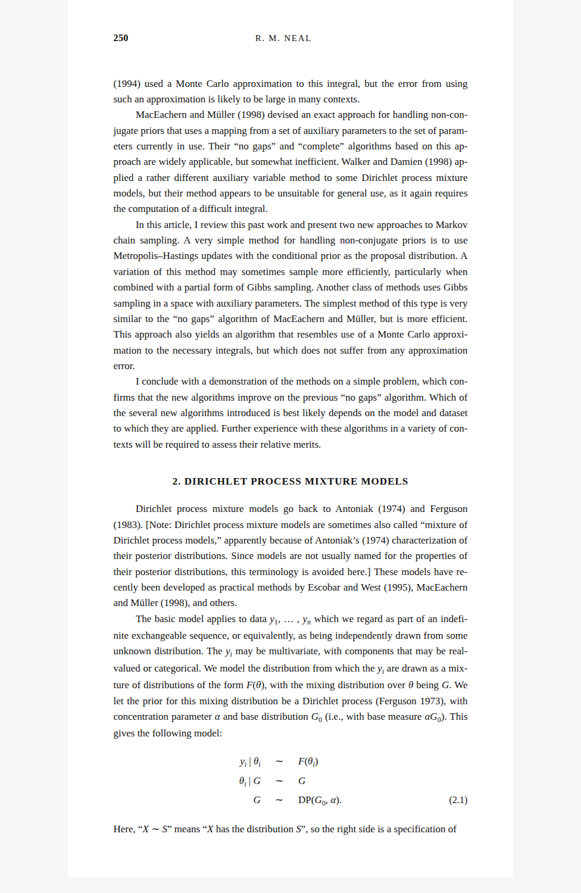250 R. M. Neal
(1994) used a Monte Carlo approximation to this integral, but the error from using such an approximation is likely to be large in many contexts.
MacEachern and Müller (1998) devised an exact approach for handling non-conjugate priors that uses a mapping from a set of auxiliary parameters to the set of parameters currently in use. Their “no gaps” and “complete” algorithms based on this approach are widely applicable, but somewhat inefficient. Walker and Damien (1998) applied a rather different auxiliary variable method to some Dirichlet process mixture models, but their method appears to be unsuitable for general use, as it again requires the computation of a difficult integral.
In this article, I review this past work and present two new approaches to Markov chain sampling. A very simple method for handling non-conjugate priors is to use Metropolis–Hastings updates with the conditional prior as the proposal distribution. A variation of this method may sometimes sample more efficiently, particularly when combined with a partial form of Gibbs sampling. Another class of methods uses Gibbs sampling in a space with auxiliary parameters. The simplest method of this type is very similar to the “no gaps” algorithm of MacEachern and Müller, but is more efficient. This approach also yields an algorithm that resembles use of a Monte Carlo approximation to the necessary integrals, but which does not suffer from any approximation error.
I conclude with a demonstration of the methods on a simple problem, which confirms that the new algorithms improve on the previous “no gaps” algorithm. Which of the several new algorithms introduced is best likely depends on the model and dataset to which they are applied. Further experience with these algorithms in a variety of contexts will be required to assess their relative merits.
2. Dirichlet Process Mixture Models
Dirichlet process mixture models go back to Antoniak (1974) and Ferguson (1983). [Note: Dirichlet process mixture models are sometimes also called “mixture of Dirichlet process models,” apparently because of Antoniak’s (1974) characterization of their posterior distributions. Since models are not usually named for the properties of their posterior distributions, this terminology is avoided here.] These models have recently been developed as practical methods by Escobar and West (1995), MacEachern and Müller (1998), and others.
The basic model applies to data y1, … , yn which we regard as part of an indefinite exchangeable sequence, or equivalently, as being independently drawn from some unknown distribution. The yi may be multivariate, with components that may be real-valued or categorical. We model the distribution from which the yi are drawn as a mixture of distributions of the form F(θ), with the mixing distribution over θ being G. We let the prior for this mixing distribution be a Dirichlet process (Ferguson 1973), with concentration parameter α and base distribution G0 (i.e., with base measure αG0). This gives the following model:
| y i / θ i | ∼ | F ( θ i ) |
| θ i / G | ∼ | G |
| G | ∼ | DP( G 0 , α ). |
(2.1)
Here, “X ∼ S” means “X has the distribution S”, so the right side is a specification of